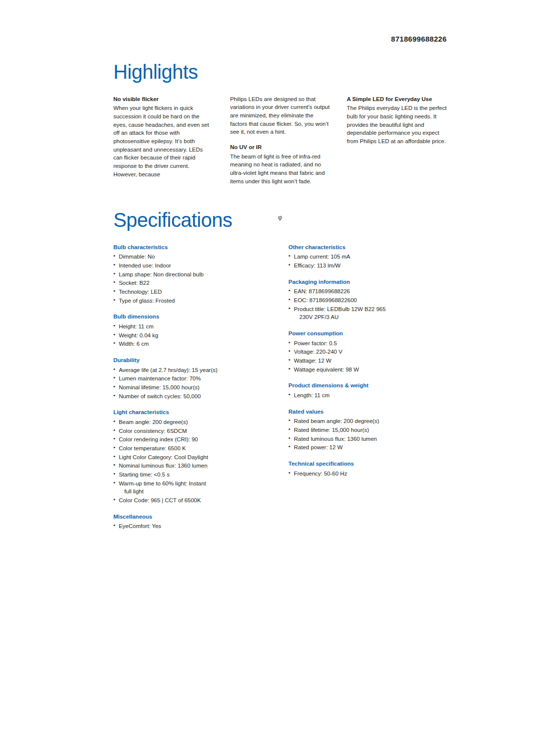8718699688226
Highlights
No visible flicker
When your light flickers in quick succession it could be hard on the eyes, cause headaches, and even set off an attack for those with photosensitive epilepsy. It’s both unpleasant and unnecessary. LEDs can flicker because of their rapid response to the driver current. However, because
Philips LEDs are designed so that variations in your driver current's output are minimized, they eliminate the factors that cause flicker. So, you won’t see it, not even a hint.
No UV or IR
The beam of light is free of infra-red meaning no heat is radiated, and no ultra-violet light means that fabric and items under this light won’t fade.
A Simple LED for Everyday Use
The Philips everyday LED is the perfect bulb for your basic lighting needs. It provides the beautiful light and dependable performance you expect from Philips LED at an affordable price.
φ
Specifications
Bulb characteristics
Dimmable: No
Intended use: Indoor
Lamp shape: Non directional bulb
Socket: B22
Technology: LED
Type of glass: Frosted
Bulb dimensions
Height: 11 cm
Weight: 0.04 kg
Width: 6 cm
Durability
Average life (at 2.7 hrs/day): 15 year(s)
Lumen maintenance factor: 70%
Nominal lifetime: 15,000 hour(s)
Number of switch cycles: 50,000
Light characteristics
Beam angle: 200 degree(s)
Color consistency: 6SDCM
Color rendering index (CRI): 90
Color temperature: 6500 K
Light Color Category: Cool Daylight
Nominal luminous flux: 1360 lumen
Starting time: <0.5 s
Warm-up time to 60% light: Instant full light
Color Code: 965 | CCT of 6500K
Miscellaneous
EyeComfort: Yes
Other characteristics
Lamp current: 105 mA
Efficacy: 113 lm/W
Packaging information
EAN: 8718699688226
EOC: 871869968822600
Product title: LEDBulb 12W B22 965 230V 2PF/3 AU
Power consumption
Power factor: 0.5
Voltage: 220-240 V
Wattage: 12 W
Wattage equivalent: 98 W
Product dimensions & weight
Length: 11 cm
Rated values
Rated beam angle: 200 degree(s)
Rated lifetime: 15,000 hour(s)
Rated luminous flux: 1360 lumen
Rated power: 12 W
Technical specifications
Frequency: 50-60 Hz